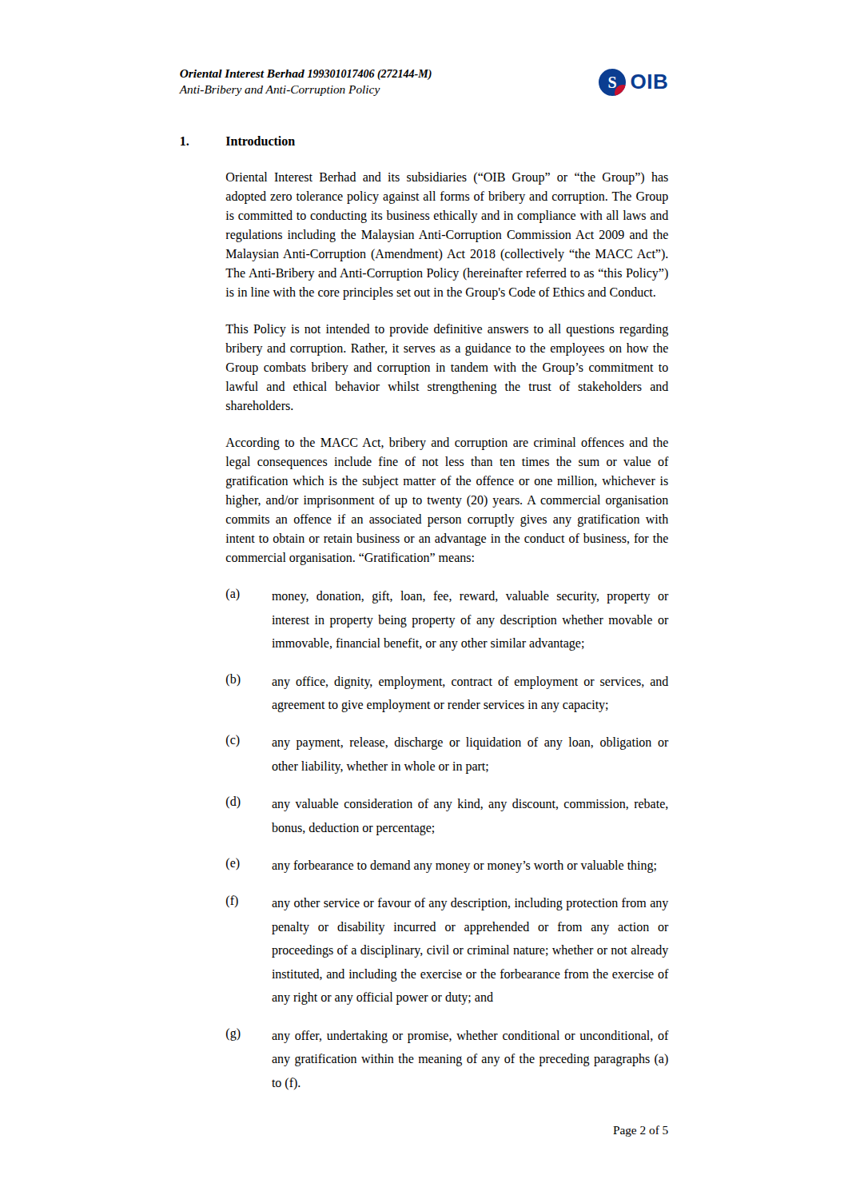Oriental Interest Berhad 199301017406 (272144-M)
Anti-Bribery and Anti-Corruption Policy
OIB
1.
Introduction
Oriental Interest Berhad and its subsidiaries (“OIB Group” or “the Group”) has adopted zero tolerance policy against all forms of bribery and corruption. The Group is committed to conducting its business ethically and in compliance with all laws and regulations including the Malaysian Anti-Corruption Commission Act 2009 and the Malaysian Anti-Corruption (Amendment) Act 2018 (collectively “the MACC Act”). The Anti-Bribery and Anti-Corruption Policy (hereinafter referred to as “this Policy”) is in line with the core principles set out in the Group's Code of Ethics and Conduct.
This Policy is not intended to provide definitive answers to all questions regarding bribery and corruption. Rather, it serves as a guidance to the employees on how the Group combats bribery and corruption in tandem with the Group’s commitment to lawful and ethical behavior whilst strengthening the trust of stakeholders and shareholders.
According to the MACC Act, bribery and corruption are criminal offences and the legal consequences include fine of not less than ten times the sum or value of gratification which is the subject matter of the offence or one million, whichever is higher, and/or imprisonment of up to twenty (20) years. A commercial organisation commits an offence if an associated person corruptly gives any gratification with intent to obtain or retain business or an advantage in the conduct of business, for the commercial organisation. “Gratification” means:
(a) money, donation, gift, loan, fee, reward, valuable security, property or interest in property being property of any description whether movable or immovable, financial benefit, or any other similar advantage;
(b) any office, dignity, employment, contract of employment or services, and agreement to give employment or render services in any capacity;
(c) any payment, release, discharge or liquidation of any loan, obligation or other liability, whether in whole or in part;
(d) any valuable consideration of any kind, any discount, commission, rebate, bonus, deduction or percentage;
(e) any forbearance to demand any money or money’s worth or valuable thing;
(f) any other service or favour of any description, including protection from any penalty or disability incurred or apprehended or from any action or proceedings of a disciplinary, civil or criminal nature; whether or not already instituted, and including the exercise or the forbearance from the exercise of any right or any official power or duty; and
(g) any offer, undertaking or promise, whether conditional or unconditional, of any gratification within the meaning of any of the preceding paragraphs (a) to (f).
Page 2 of 5